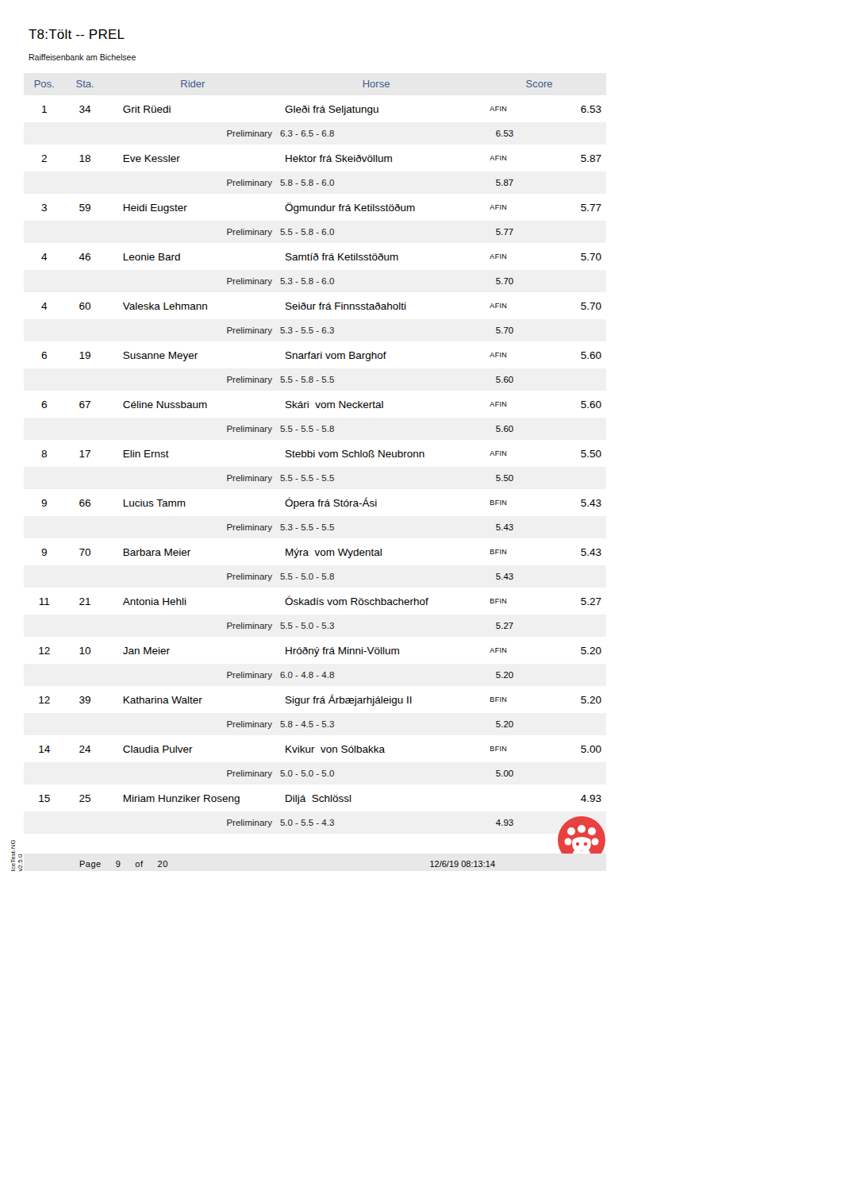T8:Tölt -- PREL
Raiffeisenbank am Bichelsee
| Pos. | Sta. | Rider | Horse | Score |
| --- | --- | --- | --- | --- |
| 1 | 34 | Grit Rüedi | Gleði frá Seljatungu | AFIN | 6.53 |
| | | Preliminary | 6.3 - 6.5 - 6.8 | 6.53 | |
| 2 | 18 | Eve Kessler | Hektor frá Skeiðvöllum | AFIN | 5.87 |
| | | Preliminary | 5.8 - 5.8 - 6.0 | 5.87 | |
| 3 | 59 | Heidi Eugster | Ögmundur frá Ketilsstöðum | AFIN | 5.77 |
| | | Preliminary | 5.5 - 5.8 - 6.0 | 5.77 | |
| 4 | 46 | Leonie Bard | Samtíð frá Ketilsstöðum | AFIN | 5.70 |
| | | Preliminary | 5.3 - 5.8 - 6.0 | 5.70 | |
| 4 | 60 | Valeska Lehmann | Seiður frá Finnsstaðaholti | AFIN | 5.70 |
| | | Preliminary | 5.3 - 5.5 - 6.3 | 5.70 | |
| 6 | 19 | Susanne Meyer | Snarfari vom Barghof | AFIN | 5.60 |
| | | Preliminary | 5.5 - 5.8 - 5.5 | 5.60 | |
| 6 | 67 | Céline Nussbaum | Skári vom Neckertal | AFIN | 5.60 |
| | | Preliminary | 5.5 - 5.5 - 5.8 | 5.60 | |
| 8 | 17 | Elin Ernst | Stebbi vom Schloß Neubronn | AFIN | 5.50 |
| | | Preliminary | 5.5 - 5.5 - 5.5 | 5.50 | |
| 9 | 66 | Lucius Tamm | Ópera frá Stóra-Ási | BFIN | 5.43 |
| | | Preliminary | 5.3 - 5.5 - 5.5 | 5.43 | |
| 9 | 70 | Barbara Meier | Mýra vom Wydental | BFIN | 5.43 |
| | | Preliminary | 5.5 - 5.0 - 5.8 | 5.43 | |
| 11 | 21 | Antonia Hehli | Óskadís vom Röschbacherhof | BFIN | 5.27 |
| | | Preliminary | 5.5 - 5.0 - 5.3 | 5.27 | |
| 12 | 10 | Jan Meier | Hróðný frá Minni-Völlum | AFIN | 5.20 |
| | | Preliminary | 6.0 - 4.8 - 4.8 | 5.20 | |
| 12 | 39 | Katharina Walter | Sigur frá Árbæjarhjáleigu II | BFIN | 5.20 |
| | | Preliminary | 5.8 - 4.5 - 5.3 | 5.20 | |
| 14 | 24 | Claudia Pulver | Kvikur von Sólbakka | BFIN | 5.00 |
| | | Preliminary | 5.0 - 5.0 - 5.0 | 5.00 | |
| 15 | 25 | Miriam Hunziker Roseng | Diljá Schlössl | | 4.93 |
| | | Preliminary | 5.0 - 5.5 - 4.3 | 4.93 | |
Page 9 of 20
12/6/19 08:13:14
IceTest-NG
v2.5.0